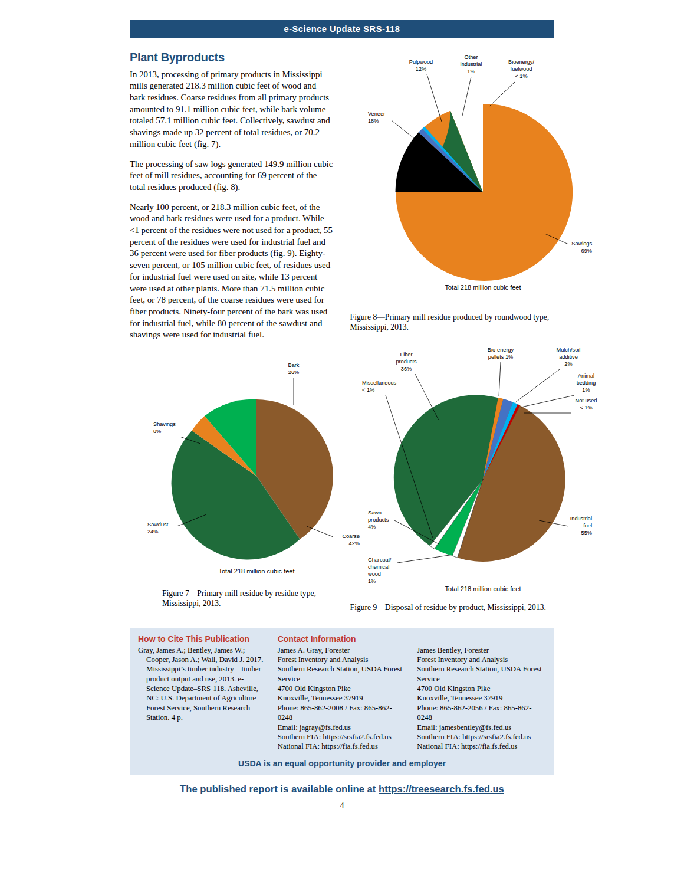e-Science Update SRS-118
Plant Byproducts
In 2013, processing of primary products in Mississippi mills generated 218.3 million cubic feet of wood and bark residues. Coarse residues from all primary products amounted to 91.1 million cubic feet, while bark volume totaled 57.1 million cubic feet. Collectively, sawdust and shavings made up 32 percent of total residues, or 70.2 million cubic feet (fig. 7).
The processing of saw logs generated 149.9 million cubic feet of mill residues, accounting for 69 percent of the total residues produced (fig. 8).
Nearly 100 percent, or 218.3 million cubic feet, of the wood and bark residues were used for a product. While <1 percent of the residues were not used for a product, 55 percent of the residues were used for industrial fuel and 36 percent were used for fiber products (fig. 9). Eighty-seven percent, or 105 million cubic feet, of residues used for industrial fuel were used on site, while 13 percent were used at other plants. More than 71.5 million cubic feet, or 78 percent, of the coarse residues were used for fiber products. Ninety-four percent of the bark was used for industrial fuel, while 80 percent of the sawdust and shavings were used for industrial fuel.
Bark 26% Shavings 8% Sawdust 24% Coarse 42% Total 218 million cubic feet
Figure 7—Primary mill residue by residue type, Mississippi, 2013.
Pulpwood 12% Other industrial 1% Bioenergy/ fuelwood < 1% Veneer 18% Sawlogs 69% Total 218 million cubic feet
Figure 8—Primary mill residue produced by roundwood type, Mississippi, 2013.
Fiber products 36% Bio-energy pellets 1% Mulch/soil additive 2% Animal bedding 1% Not used < 1% Miscellaneous < 1% Sawn products 4% Charcoal/ chemical wood 1% Industrial fuel 55% Total 218 million cubic feet
Figure 9—Disposal of residue by product, Mississippi, 2013.
How to Cite This Publication
Gray, James A.; Bentley, James W.; Cooper, Jason A.; Wall, David J. 2017. Mississippi’s timber industry—timber product output and use, 2013. e-Science Update–SRS-118. Asheville, NC: U.S. Department of Agriculture Forest Service, Southern Research Station. 4 p.
Contact Information
James A. Gray, Forester
Forest Inventory and Analysis
Southern Research Station, USDA Forest Service
4700 Old Kingston Pike
Knoxville, Tennessee 37919
Phone: 865-862-2008 / Fax: 865-862-0248
Email: jagray@fs.fed.us
Southern FIA: https://srsfia2.fs.fed.us
National FIA: https://fia.fs.fed.us
James Bentley, Forester
Forest Inventory and Analysis
Southern Research Station, USDA Forest Service
4700 Old Kingston Pike
Knoxville, Tennessee 37919
Phone: 865-862-2056 / Fax: 865-862-0248
Email: jamesbentley@fs.fed.us
Southern FIA: https://srsfia2.fs.fed.us
National FIA: https://fia.fs.fed.us
USDA is an equal opportunity provider and employer
The published report is available online at https://treesearch.fs.fed.us
4